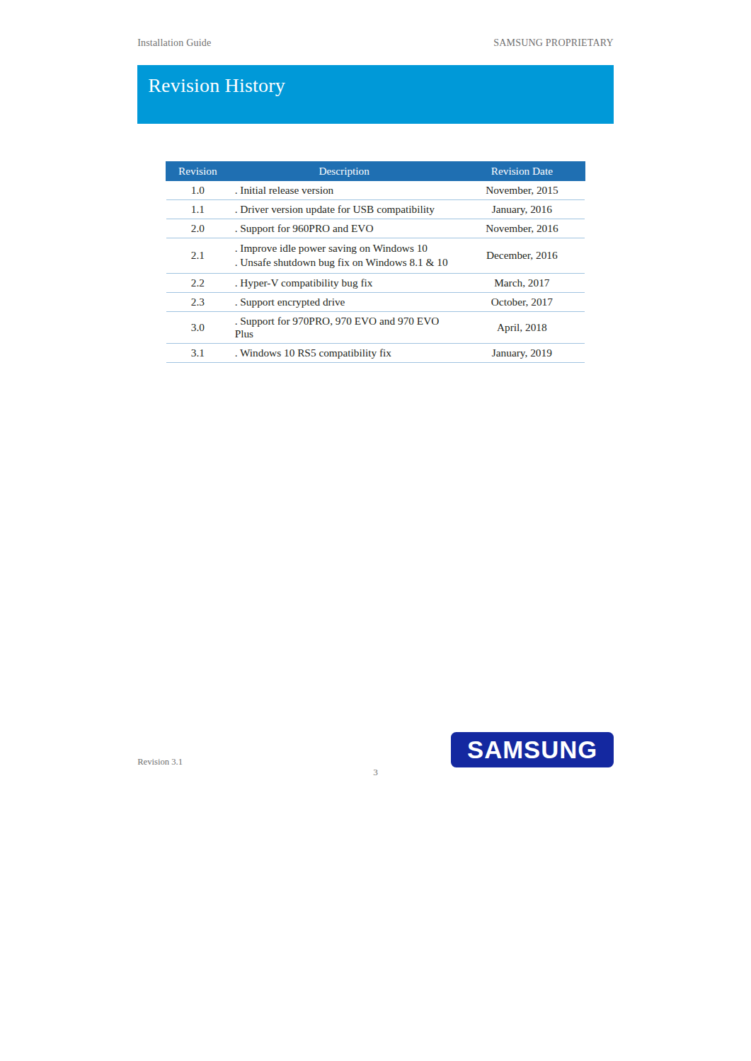Installation Guide
SAMSUNG PROPRIETARY
Revision History
| Revision | Description | Revision Date |
| --- | --- | --- |
| 1.0 | . Initial release version | November, 2015 |
| 1.1 | . Driver version update for USB compatibility | January, 2016 |
| 2.0 | . Support for 960PRO and EVO | November, 2016 |
| 2.1 | . Improve idle power saving on Windows 10 . Unsafe shutdown bug fix on Windows 8.1 & 10 | December, 2016 |
| 2.2 | . Hyper-V compatibility bug fix | March, 2017 |
| 2.3 | . Support encrypted drive | October, 2017 |
| 3.0 | . Support for 970PRO, 970 EVO and 970 EVO Plus | April, 2018 |
| 3.1 | . Windows 10 RS5 compatibility fix | January, 2019 |
Revision 3.1
SAMSUNG
3